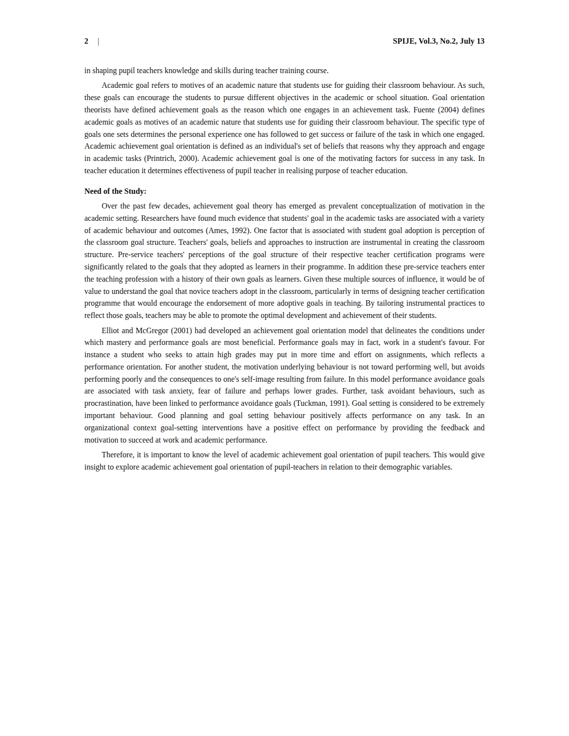2 | SPIJE, Vol.3, No.2, July 13
in shaping pupil teachers knowledge and skills during teacher training course.
Academic goal refers to motives of an academic nature that students use for guiding their classroom behaviour. As such, these goals can encourage the students to pursue different objectives in the academic or school situation. Goal orientation theorists have defined achievement goals as the reason which one engages in an achievement task. Fuente (2004) defines academic goals as motives of an academic nature that students use for guiding their classroom behaviour. The specific type of goals one sets determines the personal experience one has followed to get success or failure of the task in which one engaged. Academic achievement goal orientation is defined as an individual's set of beliefs that reasons why they approach and engage in academic tasks (Printrich, 2000). Academic achievement goal is one of the motivating factors for success in any task. In teacher education it determines effectiveness of pupil teacher in realising purpose of teacher education.
Need of the Study:
Over the past few decades, achievement goal theory has emerged as prevalent conceptualization of motivation in the academic setting. Researchers have found much evidence that students' goal in the academic tasks are associated with a variety of academic behaviour and outcomes (Ames, 1992). One factor that is associated with student goal adoption is perception of the classroom goal structure. Teachers' goals, beliefs and approaches to instruction are instrumental in creating the classroom structure. Pre-service teachers' perceptions of the goal structure of their respective teacher certification programs were significantly related to the goals that they adopted as learners in their programme. In addition these pre-service teachers enter the teaching profession with a history of their own goals as learners. Given these multiple sources of influence, it would be of value to understand the goal that novice teachers adopt in the classroom, particularly in terms of designing teacher certification programme that would encourage the endorsement of more adoptive goals in teaching. By tailoring instrumental practices to reflect those goals, teachers may be able to promote the optimal development and achievement of their students.
Elliot and McGregor (2001) had developed an achievement goal orientation model that delineates the conditions under which mastery and performance goals are most beneficial. Performance goals may in fact, work in a student's favour. For instance a student who seeks to attain high grades may put in more time and effort on assignments, which reflects a performance orientation. For another student, the motivation underlying behaviour is not toward performing well, but avoids performing poorly and the consequences to one's self-image resulting from failure. In this model performance avoidance goals are associated with task anxiety, fear of failure and perhaps lower grades. Further, task avoidant behaviours, such as procrastination, have been linked to performance avoidance goals (Tuckman, 1991). Goal setting is considered to be extremely important behaviour. Good planning and goal setting behaviour positively affects performance on any task. In an organizational context goal-setting interventions have a positive effect on performance by providing the feedback and motivation to succeed at work and academic performance.
Therefore, it is important to know the level of academic achievement goal orientation of pupil teachers. This would give insight to explore academic achievement goal orientation of pupil-teachers in relation to their demographic variables.